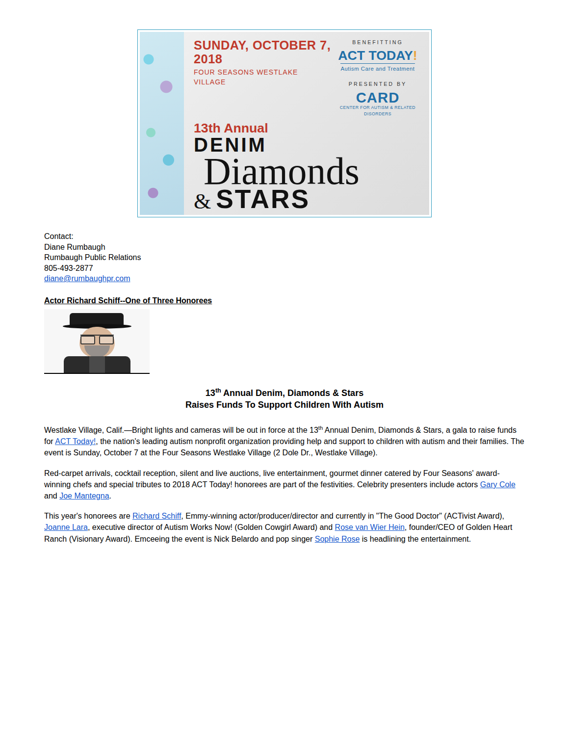SUNDAY, OCTOBER 7, 2018
FOUR SEASONS WESTLAKE VILLAGE
BENEFITTING
ACT TODAY!
Autism Care and Treatment
PRESENTED BY
CARD
CENTER FOR AUTISM & RELATED DISORDERS
13th Annual
DENIM
Diamonds
& STARS
Contact:
Diane Rumbaugh
Rumbaugh Public Relations
805-493-2877
diane@rumbaughpr.com
Actor Richard Schiff--One of Three Honorees
13th Annual Denim, Diamonds & Stars
Raises Funds To Support Children With Autism
Westlake Village, Calif.—Bright lights and cameras will be out in force at the 13th Annual Denim, Diamonds & Stars, a gala to raise funds for ACT Today!, the nation's leading autism nonprofit organization providing help and support to children with autism and their families. The event is Sunday, October 7 at the Four Seasons Westlake Village (2 Dole Dr., Westlake Village).
Red-carpet arrivals, cocktail reception, silent and live auctions, live entertainment, gourmet dinner catered by Four Seasons' award-winning chefs and special tributes to 2018 ACT Today! honorees are part of the festivities. Celebrity presenters include actors Gary Cole and Joe Mantegna.
This year's honorees are Richard Schiff, Emmy-winning actor/producer/director and currently in "The Good Doctor" (ACTivist Award), Joanne Lara, executive director of Autism Works Now! (Golden Cowgirl Award) and Rose van Wier Hein, founder/CEO of Golden Heart Ranch (Visionary Award). Emceeing the event is Nick Belardo and pop singer Sophie Rose is headlining the entertainment.